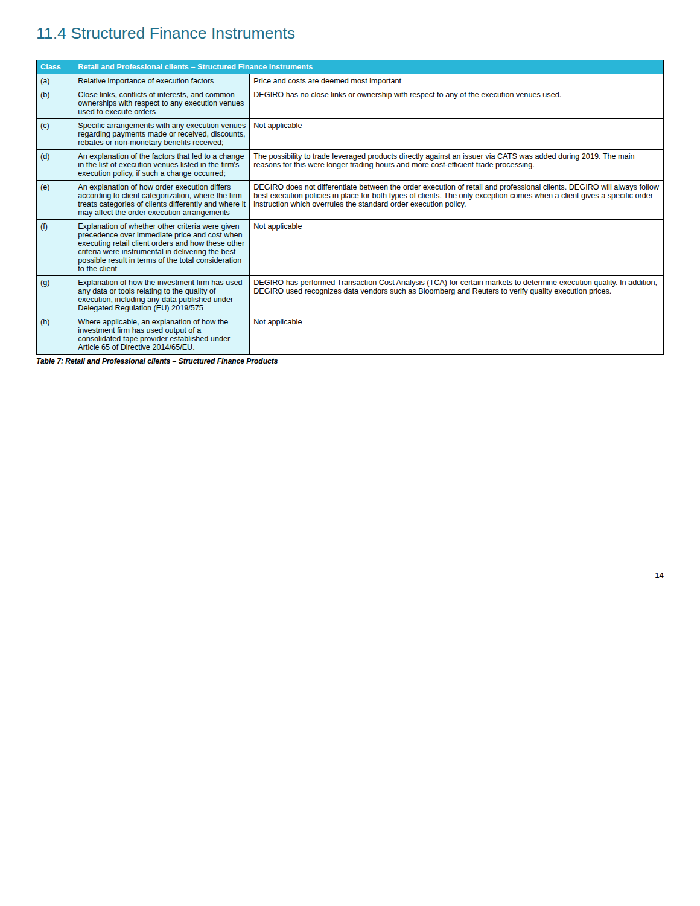11.4 Structured Finance Instruments
Table 7: Retail and Professional clients – Structured Finance Products
| Class | Retail and Professional clients – Structured Finance Instruments |
| --- | --- |
| (a) | Relative importance of execution factors | Price and costs are deemed most important |
| (b) | Close links, conflicts of interests, and common ownerships with respect to any execution venues used to execute orders | DEGIRO has no close links or ownership with respect to any of the execution venues used. |
| (c) | Specific arrangements with any execution venues regarding payments made or received, discounts, rebates or non-monetary benefits received; | Not applicable |
| (d) | An explanation of the factors that led to a change in the list of execution venues listed in the firm's execution policy, if such a change occurred; | The possibility to trade leveraged products directly against an issuer via CATS was added during 2019. The main reasons for this were longer trading hours and more cost-efficient trade processing. |
| (e) | An explanation of how order execution differs according to client categorization, where the firm treats categories of clients differently and where it may affect the order execution arrangements | DEGIRO does not differentiate between the order execution of retail and professional clients. DEGIRO will always follow best execution policies in place for both types of clients. The only exception comes when a client gives a specific order instruction which overrules the standard order execution policy. |
| (f) | Explanation of whether other criteria were given precedence over immediate price and cost when executing retail client orders and how these other criteria were instrumental in delivering the best possible result in terms of the total consideration to the client | Not applicable |
| (g) | Explanation of how the investment firm has used any data or tools relating to the quality of execution, including any data published under Delegated Regulation (EU) 2019/575 | DEGIRO has performed Transaction Cost Analysis (TCA) for certain markets to determine execution quality. In addition, DEGIRO used recognizes data vendors such as Bloomberg and Reuters to verify quality execution prices. |
| (h) | Where applicable, an explanation of how the investment firm has used output of a consolidated tape provider established under Article 65 of Directive 2014/65/EU. | Not applicable |
14